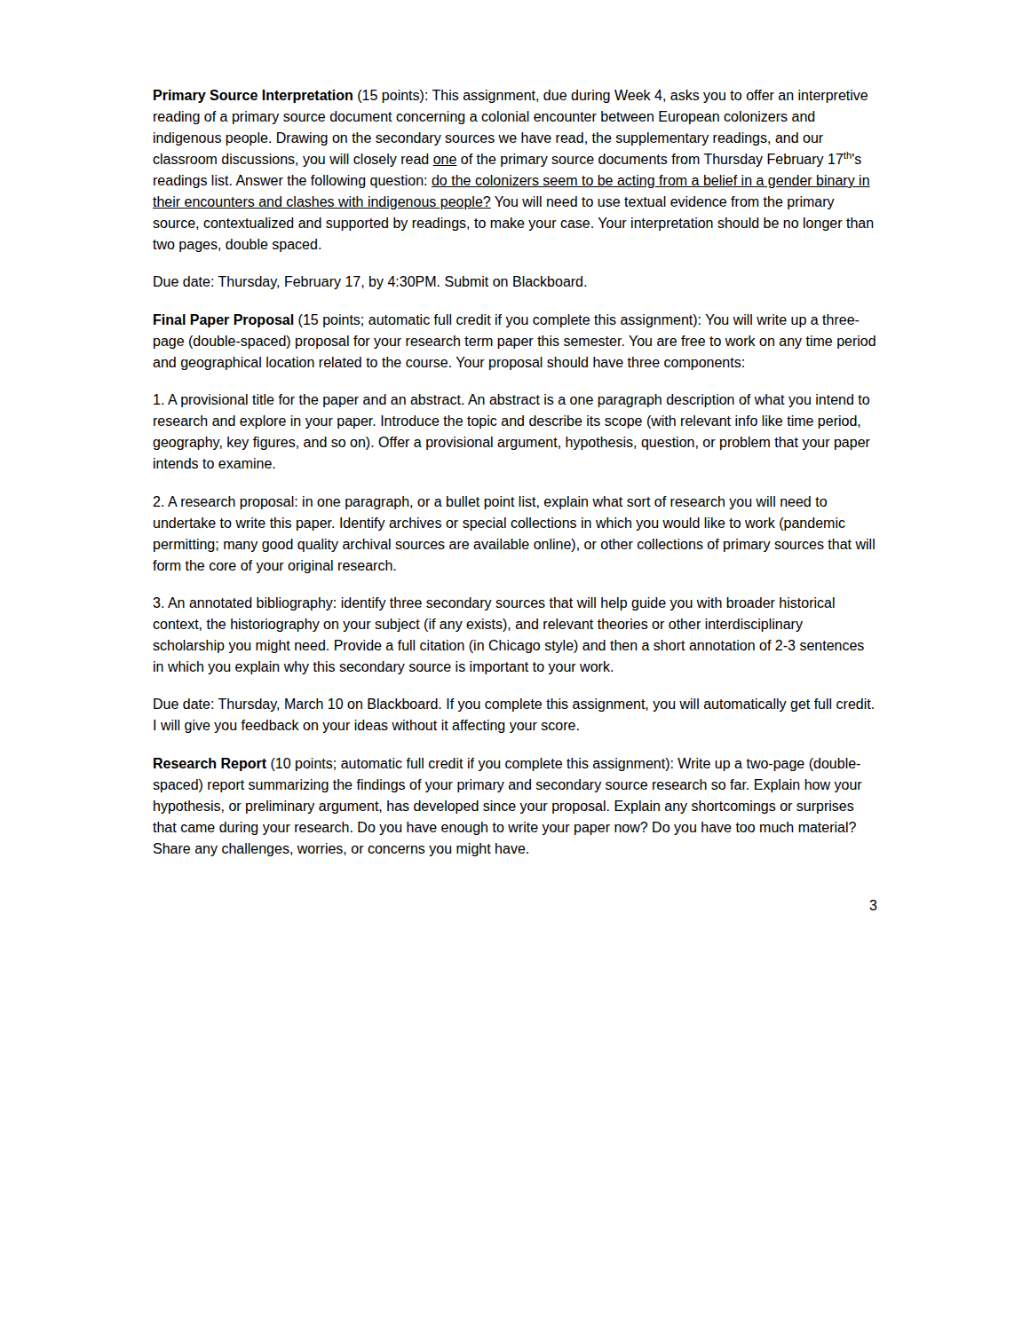Primary Source Interpretation (15 points): This assignment, due during Week 4, asks you to offer an interpretive reading of a primary source document concerning a colonial encounter between European colonizers and indigenous people. Drawing on the secondary sources we have read, the supplementary readings, and our classroom discussions, you will closely read one of the primary source documents from Thursday February 17th's readings list. Answer the following question: do the colonizers seem to be acting from a belief in a gender binary in their encounters and clashes with indigenous people? You will need to use textual evidence from the primary source, contextualized and supported by readings, to make your case. Your interpretation should be no longer than two pages, double spaced.
Due date: Thursday, February 17, by 4:30PM. Submit on Blackboard.
Final Paper Proposal (15 points; automatic full credit if you complete this assignment): You will write up a three-page (double-spaced) proposal for your research term paper this semester. You are free to work on any time period and geographical location related to the course. Your proposal should have three components:
1. A provisional title for the paper and an abstract. An abstract is a one paragraph description of what you intend to research and explore in your paper. Introduce the topic and describe its scope (with relevant info like time period, geography, key figures, and so on). Offer a provisional argument, hypothesis, question, or problem that your paper intends to examine.
2. A research proposal: in one paragraph, or a bullet point list, explain what sort of research you will need to undertake to write this paper. Identify archives or special collections in which you would like to work (pandemic permitting; many good quality archival sources are available online), or other collections of primary sources that will form the core of your original research.
3. An annotated bibliography: identify three secondary sources that will help guide you with broader historical context, the historiography on your subject (if any exists), and relevant theories or other interdisciplinary scholarship you might need. Provide a full citation (in Chicago style) and then a short annotation of 2-3 sentences in which you explain why this secondary source is important to your work.
Due date: Thursday, March 10 on Blackboard. If you complete this assignment, you will automatically get full credit. I will give you feedback on your ideas without it affecting your score.
Research Report (10 points; automatic full credit if you complete this assignment): Write up a two-page (double-spaced) report summarizing the findings of your primary and secondary source research so far. Explain how your hypothesis, or preliminary argument, has developed since your proposal. Explain any shortcomings or surprises that came during your research. Do you have enough to write your paper now? Do you have too much material? Share any challenges, worries, or concerns you might have.
3